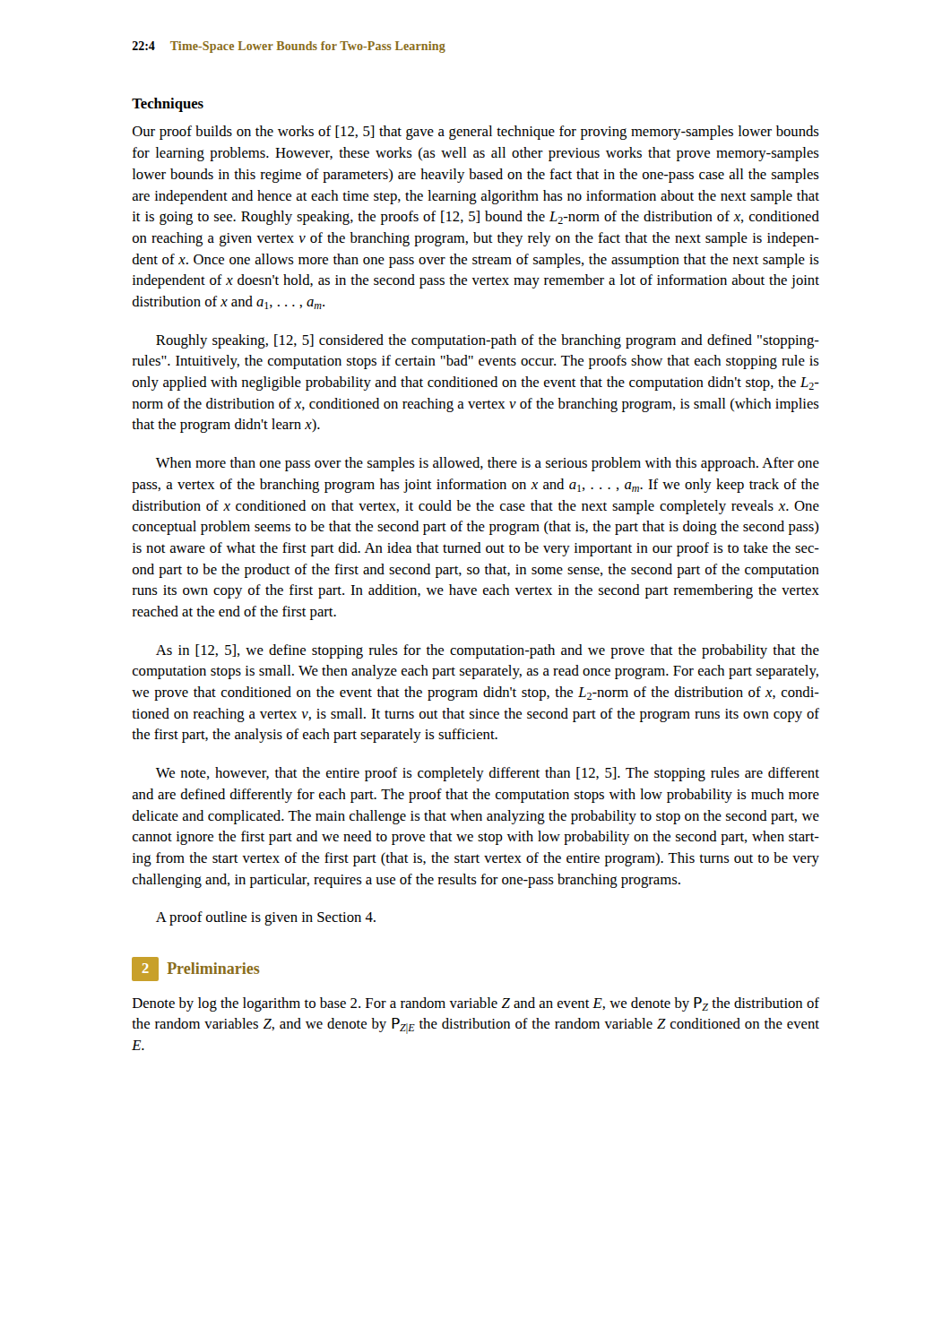22:4 Time-Space Lower Bounds for Two-Pass Learning
Techniques
Our proof builds on the works of [12, 5] that gave a general technique for proving memory-samples lower bounds for learning problems. However, these works (as well as all other previous works that prove memory-samples lower bounds in this regime of parameters) are heavily based on the fact that in the one-pass case all the samples are independent and hence at each time step, the learning algorithm has no information about the next sample that it is going to see. Roughly speaking, the proofs of [12, 5] bound the L2-norm of the distribution of x, conditioned on reaching a given vertex v of the branching program, but they rely on the fact that the next sample is independent of x. Once one allows more than one pass over the stream of samples, the assumption that the next sample is independent of x doesn't hold, as in the second pass the vertex may remember a lot of information about the joint distribution of x and a1, . . . , am.
Roughly speaking, [12, 5] considered the computation-path of the branching program and defined "stopping-rules". Intuitively, the computation stops if certain "bad" events occur. The proofs show that each stopping rule is only applied with negligible probability and that conditioned on the event that the computation didn't stop, the L2-norm of the distribution of x, conditioned on reaching a vertex v of the branching program, is small (which implies that the program didn't learn x).
When more than one pass over the samples is allowed, there is a serious problem with this approach. After one pass, a vertex of the branching program has joint information on x and a1, . . . , am. If we only keep track of the distribution of x conditioned on that vertex, it could be the case that the next sample completely reveals x. One conceptual problem seems to be that the second part of the program (that is, the part that is doing the second pass) is not aware of what the first part did. An idea that turned out to be very important in our proof is to take the second part to be the product of the first and second part, so that, in some sense, the second part of the computation runs its own copy of the first part. In addition, we have each vertex in the second part remembering the vertex reached at the end of the first part.
As in [12, 5], we define stopping rules for the computation-path and we prove that the probability that the computation stops is small. We then analyze each part separately, as a read once program. For each part separately, we prove that conditioned on the event that the program didn't stop, the L2-norm of the distribution of x, conditioned on reaching a vertex v, is small. It turns out that since the second part of the program runs its own copy of the first part, the analysis of each part separately is sufficient.
We note, however, that the entire proof is completely different than [12, 5]. The stopping rules are different and are defined differently for each part. The proof that the computation stops with low probability is much more delicate and complicated. The main challenge is that when analyzing the probability to stop on the second part, we cannot ignore the first part and we need to prove that we stop with low probability on the second part, when starting from the start vertex of the first part (that is, the start vertex of the entire program). This turns out to be very challenging and, in particular, requires a use of the results for one-pass branching programs.
A proof outline is given in Section 4.
2 Preliminaries
Denote by log the logarithm to base 2. For a random variable Z and an event E, we denote by 𝖯Z the distribution of the random variables Z, and we denote by 𝖯Z|E the distribution of the random variable Z conditioned on the event E.